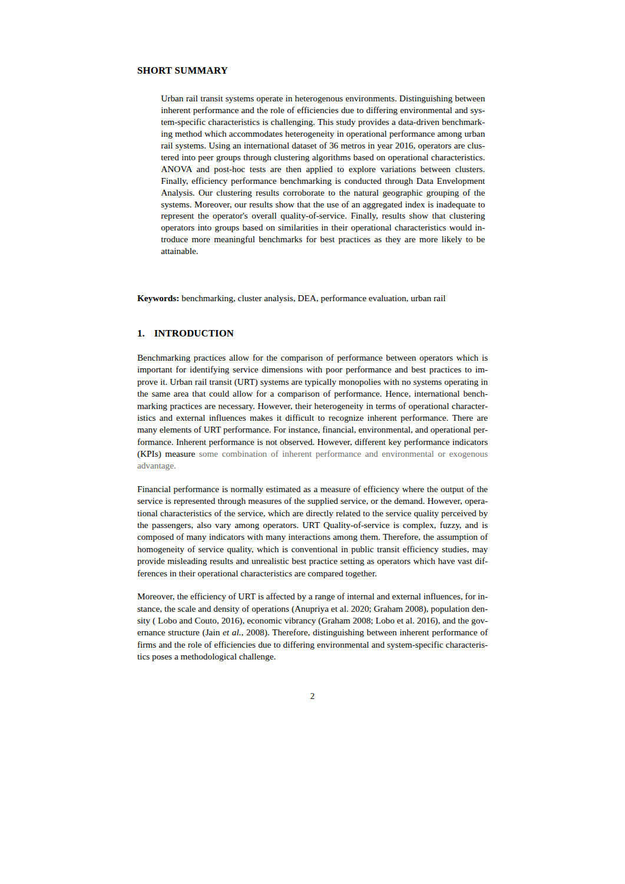SHORT SUMMARY
Urban rail transit systems operate in heterogenous environments. Distinguishing between inherent performance and the role of efficiencies due to differing environmental and system-specific characteristics is challenging. This study provides a data-driven benchmarking method which accommodates heterogeneity in operational performance among urban rail systems. Using an international dataset of 36 metros in year 2016, operators are clustered into peer groups through clustering algorithms based on operational characteristics. ANOVA and post-hoc tests are then applied to explore variations between clusters. Finally, efficiency performance benchmarking is conducted through Data Envelopment Analysis. Our clustering results corroborate to the natural geographic grouping of the systems. Moreover, our results show that the use of an aggregated index is inadequate to represent the operator's overall quality-of-service. Finally, results show that clustering operators into groups based on similarities in their operational characteristics would introduce more meaningful benchmarks for best practices as they are more likely to be attainable.
Keywords: benchmarking, cluster analysis, DEA, performance evaluation, urban rail
1. INTRODUCTION
Benchmarking practices allow for the comparison of performance between operators which is important for identifying service dimensions with poor performance and best practices to improve it. Urban rail transit (URT) systems are typically monopolies with no systems operating in the same area that could allow for a comparison of performance. Hence, international benchmarking practices are necessary. However, their heterogeneity in terms of operational characteristics and external influences makes it difficult to recognize inherent performance. There are many elements of URT performance. For instance, financial, environmental, and operational performance. Inherent performance is not observed. However, different key performance indicators (KPIs) measure some combination of inherent performance and environmental or exogenous advantage.
Financial performance is normally estimated as a measure of efficiency where the output of the service is represented through measures of the supplied service, or the demand. However, operational characteristics of the service, which are directly related to the service quality perceived by the passengers, also vary among operators. URT Quality-of-service is complex, fuzzy, and is composed of many indicators with many interactions among them. Therefore, the assumption of homogeneity of service quality, which is conventional in public transit efficiency studies, may provide misleading results and unrealistic best practice setting as operators which have vast differences in their operational characteristics are compared together.
Moreover, the efficiency of URT is affected by a range of internal and external influences, for instance, the scale and density of operations (Anupriya et al. 2020; Graham 2008), population density ( Lobo and Couto, 2016), economic vibrancy (Graham 2008; Lobo et al. 2016), and the governance structure (Jain et al., 2008). Therefore, distinguishing between inherent performance of firms and the role of efficiencies due to differing environmental and system-specific characteristics poses a methodological challenge.
2